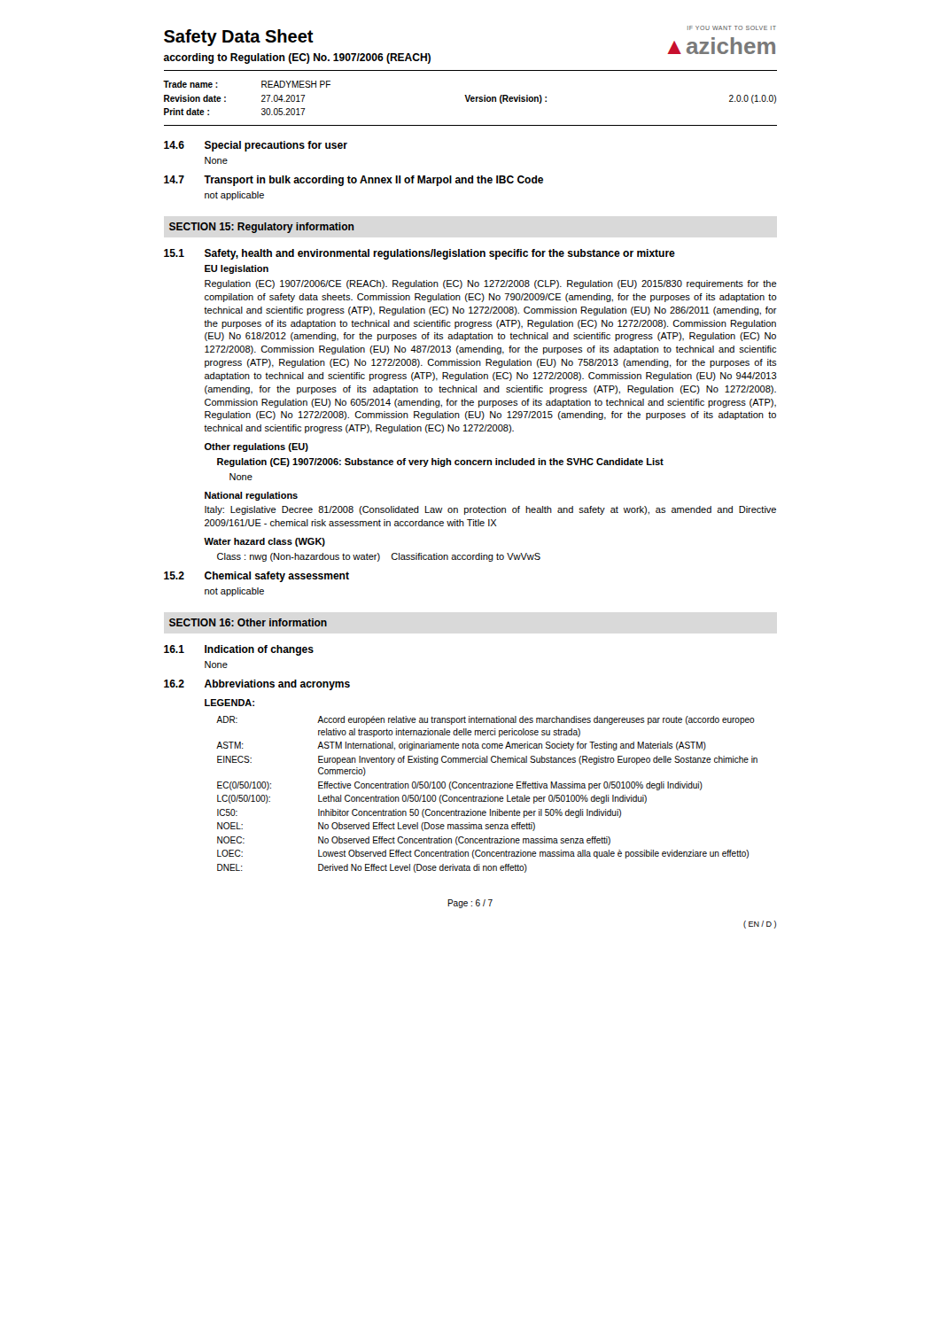Safety Data Sheet
according to Regulation (EC) No. 1907/2006 (REACH)
IF YOU WANT TO SOLVE IT
▲azichem
| Trade name : | READYMESH PF | | |
| Revision date : | 27.04.2017 | Version (Revision) : | 2.0.0 (1.0.0) |
| Print date : | 30.05.2017 | | |
14.6
Special precautions for user
None
14.7
Transport in bulk according to Annex II of Marpol and the IBC Code
not applicable
SECTION 15: Regulatory information
15.1
Safety, health and environmental regulations/legislation specific for the substance or mixture
EU legislation
Regulation (EC) 1907/2006/CE (REACh). Regulation (EC) No 1272/2008 (CLP). Regulation (EU) 2015/830 requirements for the compilation of safety data sheets. Commission Regulation (EC) No 790/2009/CE (amending, for the purposes of its adaptation to technical and scientific progress (ATP), Regulation (EC) No 1272/2008). Commission Regulation (EU) No 286/2011 (amending, for the purposes of its adaptation to technical and scientific progress (ATP), Regulation (EC) No 1272/2008). Commission Regulation (EU) No 618/2012 (amending, for the purposes of its adaptation to technical and scientific progress (ATP), Regulation (EC) No 1272/2008). Commission Regulation (EU) No 487/2013 (amending, for the purposes of its adaptation to technical and scientific progress (ATP), Regulation (EC) No 1272/2008). Commission Regulation (EU) No 758/2013 (amending, for the purposes of its adaptation to technical and scientific progress (ATP), Regulation (EC) No 1272/2008). Commission Regulation (EU) No 944/2013 (amending, for the purposes of its adaptation to technical and scientific progress (ATP), Regulation (EC) No 1272/2008). Commission Regulation (EU) No 605/2014 (amending, for the purposes of its adaptation to technical and scientific progress (ATP), Regulation (EC) No 1272/2008). Commission Regulation (EU) No 1297/2015 (amending, for the purposes of its adaptation to technical and scientific progress (ATP), Regulation (EC) No 1272/2008).
Other regulations (EU)
Regulation (CE) 1907/2006: Substance of very high concern included in the SVHC Candidate List
None
National regulations
Italy: Legislative Decree 81/2008 (Consolidated Law on protection of health and safety at work), as amended and Directive 2009/161/UE - chemical risk assessment in accordance with Title IX
Water hazard class (WGK)
Class : nwg (Non-hazardous to water) Classification according to VwVwS
15.2
Chemical safety assessment
not applicable
SECTION 16: Other information
16.1
Indication of changes
None
16.2
Abbreviations and acronyms
LEGENDA:
| ADR: | Accord européen relative au transport international des marchandises dangereuses par route (accordo europeo relativo al trasporto internazionale delle merci pericolose su strada) |
| ASTM: | ASTM International, originariamente nota come American Society for Testing and Materials (ASTM) |
| EINECS: | European Inventory of Existing Commercial Chemical Substances (Registro Europeo delle Sostanze chimiche in Commercio) |
| EC(0/50/100): | Effective Concentration 0/50/100 (Concentrazione Effettiva Massima per 0/50100% degli Individui) |
| LC(0/50/100): | Lethal Concentration 0/50/100 (Concentrazione Letale per 0/50100% degli Individui) |
| IC50: | Inhibitor Concentration 50 (Concentrazione Inibente per il 50% degli Individui) |
| NOEL: | No Observed Effect Level (Dose massima senza effetti) |
| NOEC: | No Observed Effect Concentration (Concentrazione massima senza effetti) |
| LOEC: | Lowest Observed Effect Concentration (Concentrazione massima alla quale è possibile evidenziare un effetto) |
| DNEL: | Derived No Effect Level (Dose derivata di non effetto) |
Page : 6 / 7
( EN / D )